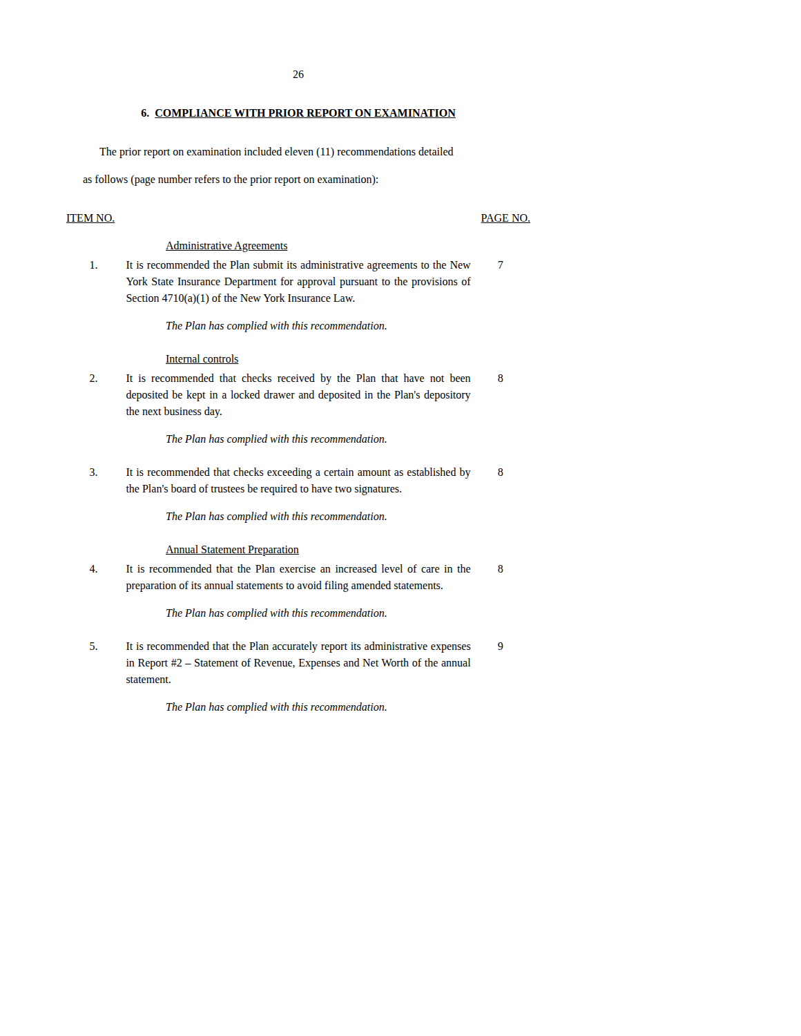26
6. COMPLIANCE WITH PRIOR REPORT ON EXAMINATION
The prior report on examination included eleven (11) recommendations detailed
as follows (page number refers to the prior report on examination):
ITEM NO. PAGE NO.
Administrative Agreements
1.
It is recommended the Plan submit its administrative agreements to the New York State Insurance Department for approval pursuant to the provisions of Section 4710(a)(1) of the New York Insurance Law.
7
The Plan has complied with this recommendation.
Internal controls
2.
It is recommended that checks received by the Plan that have not been deposited be kept in a locked drawer and deposited in the Plan's depository the next business day.
8
The Plan has complied with this recommendation.
3.
It is recommended that checks exceeding a certain amount as established by the Plan's board of trustees be required to have two signatures.
8
The Plan has complied with this recommendation.
Annual Statement Preparation
4.
It is recommended that the Plan exercise an increased level of care in the preparation of its annual statements to avoid filing amended statements.
8
The Plan has complied with this recommendation.
5.
It is recommended that the Plan accurately report its administrative expenses in Report #2 – Statement of Revenue, Expenses and Net Worth of the annual statement.
9
The Plan has complied with this recommendation.